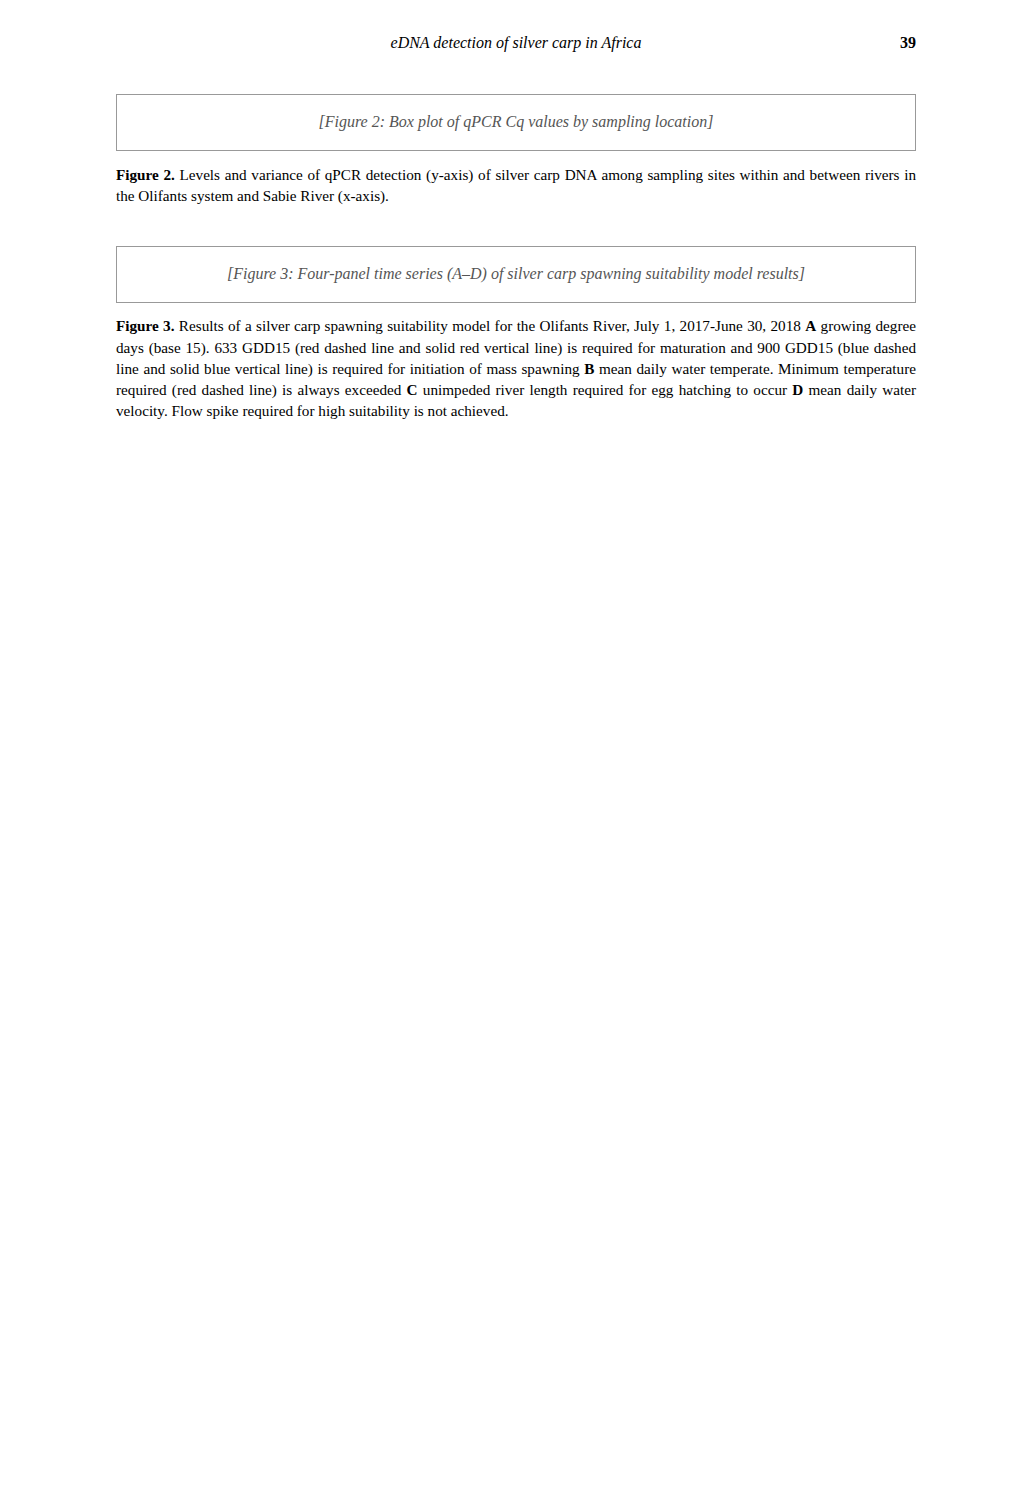eDNA detection of silver carp in Africa 39
[Figure 2: Box plot of qPCR Cq values by sampling location]
Figure 2. Levels and variance of qPCR detection (y-axis) of silver carp DNA among sampling sites within and between rivers in the Olifants system and Sabie River (x-axis).
[Figure 3: Four-panel time series (A–D) of silver carp spawning suitability model results]
Figure 3. Results of a silver carp spawning suitability model for the Olifants River, July 1, 2017-June 30, 2018 A growing degree days (base 15). 633 GDD15 (red dashed line and solid red vertical line) is required for maturation and 900 GDD15 (blue dashed line and solid blue vertical line) is required for initiation of mass spawning B mean daily water temperate. Minimum temperature required (red dashed line) is always exceeded C unimpeded river length required for egg hatching to occur D mean daily water velocity. Flow spike required for high suitability is not achieved.